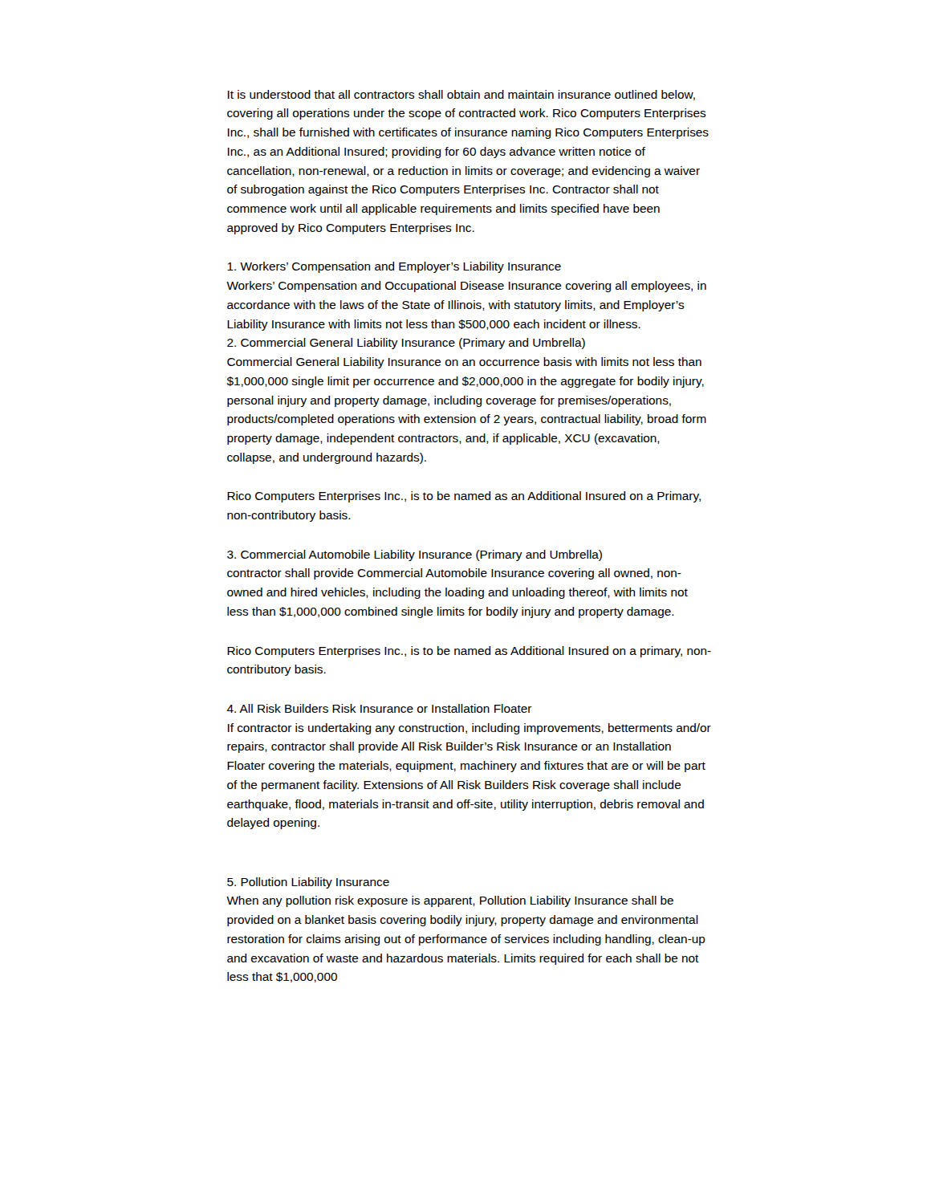It is understood that all contractors shall obtain and maintain insurance outlined below, covering all operations under the scope of contracted work. Rico Computers Enterprises Inc., shall be furnished with certificates of insurance naming Rico Computers Enterprises Inc., as an Additional Insured; providing for 60 days advance written notice of cancellation, non-renewal, or a reduction in limits or coverage; and evidencing a waiver of subrogation against the Rico Computers Enterprises Inc. Contractor shall not commence work until all applicable requirements and limits specified have been approved by Rico Computers Enterprises Inc.
1. Workers’ Compensation and Employer’s Liability Insurance
Workers’ Compensation and Occupational Disease Insurance covering all employees, in accordance with the laws of the State of Illinois, with statutory limits, and Employer’s Liability Insurance with limits not less than $500,000 each incident or illness.
2. Commercial General Liability Insurance (Primary and Umbrella)
Commercial General Liability Insurance on an occurrence basis with limits not less than $1,000,000 single limit per occurrence and $2,000,000 in the aggregate for bodily injury, personal injury and property damage, including coverage for premises/operations, products/completed operations with extension of 2 years, contractual liability, broad form property damage, independent contractors, and, if applicable, XCU (excavation, collapse, and underground hazards).
Rico Computers Enterprises Inc., is to be named as an Additional Insured on a Primary, non-contributory basis.
3. Commercial Automobile Liability Insurance (Primary and Umbrella)
contractor shall provide Commercial Automobile Insurance covering all owned, non-owned and hired vehicles, including the loading and unloading thereof, with limits not less than $1,000,000 combined single limits for bodily injury and property damage.
Rico Computers Enterprises Inc., is to be named as Additional Insured on a primary, non-contributory basis.
4. All Risk Builders Risk Insurance or Installation Floater
If contractor is undertaking any construction, including improvements, betterments and/or repairs, contractor shall provide All Risk Builder’s Risk Insurance or an Installation Floater covering the materials, equipment, machinery and fixtures that are or will be part of the permanent facility. Extensions of All Risk Builders Risk coverage shall include earthquake, flood, materials in-transit and off-site, utility interruption, debris removal and delayed opening.
5. Pollution Liability Insurance
When any pollution risk exposure is apparent, Pollution Liability Insurance shall be provided on a blanket basis covering bodily injury, property damage and environmental restoration for claims arising out of performance of services including handling, clean-up and excavation of waste and hazardous materials. Limits required for each shall be not less that $1,000,000